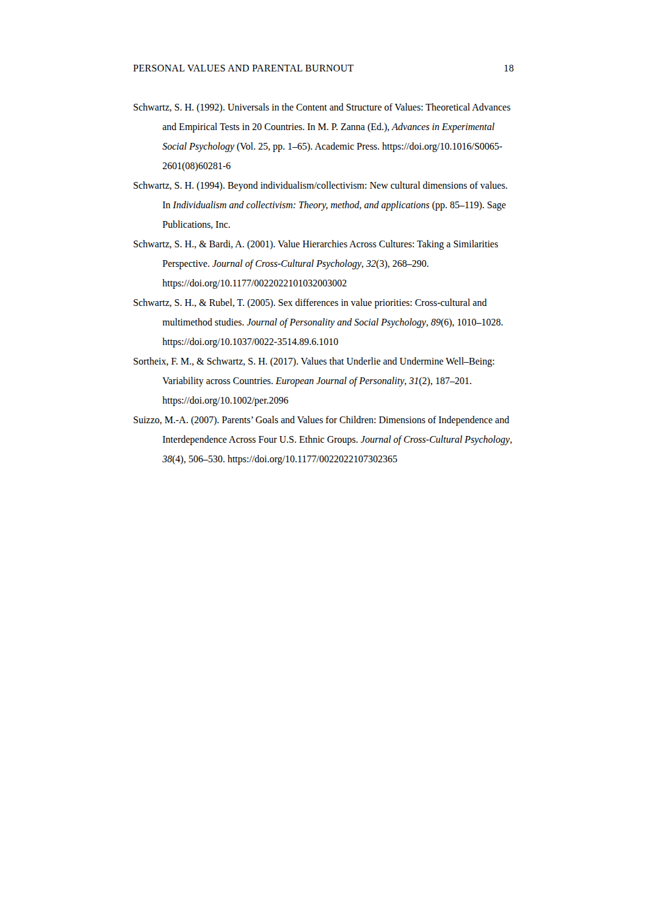Personal Values and Parental Burnout 18
Schwartz, S. H. (1992). Universals in the Content and Structure of Values: Theoretical Advances and Empirical Tests in 20 Countries. In M. P. Zanna (Ed.), Advances in Experimental Social Psychology (Vol. 25, pp. 1–65). Academic Press. https://doi.org/10.1016/S0065-2601(08)60281-6
Schwartz, S. H. (1994). Beyond individualism/collectivism: New cultural dimensions of values. In Individualism and collectivism: Theory, method, and applications (pp. 85–119). Sage Publications, Inc.
Schwartz, S. H., & Bardi, A. (2001). Value Hierarchies Across Cultures: Taking a Similarities Perspective. Journal of Cross-Cultural Psychology, 32(3), 268–290. https://doi.org/10.1177/0022022101032003002
Schwartz, S. H., & Rubel, T. (2005). Sex differences in value priorities: Cross-cultural and multimethod studies. Journal of Personality and Social Psychology, 89(6), 1010–1028. https://doi.org/10.1037/0022-3514.89.6.1010
Sortheix, F. M., & Schwartz, S. H. (2017). Values that Underlie and Undermine Well–Being: Variability across Countries. European Journal of Personality, 31(2), 187–201. https://doi.org/10.1002/per.2096
Suizzo, M.-A. (2007). Parents’ Goals and Values for Children: Dimensions of Independence and Interdependence Across Four U.S. Ethnic Groups. Journal of Cross-Cultural Psychology, 38(4), 506–530. https://doi.org/10.1177/0022022107302365